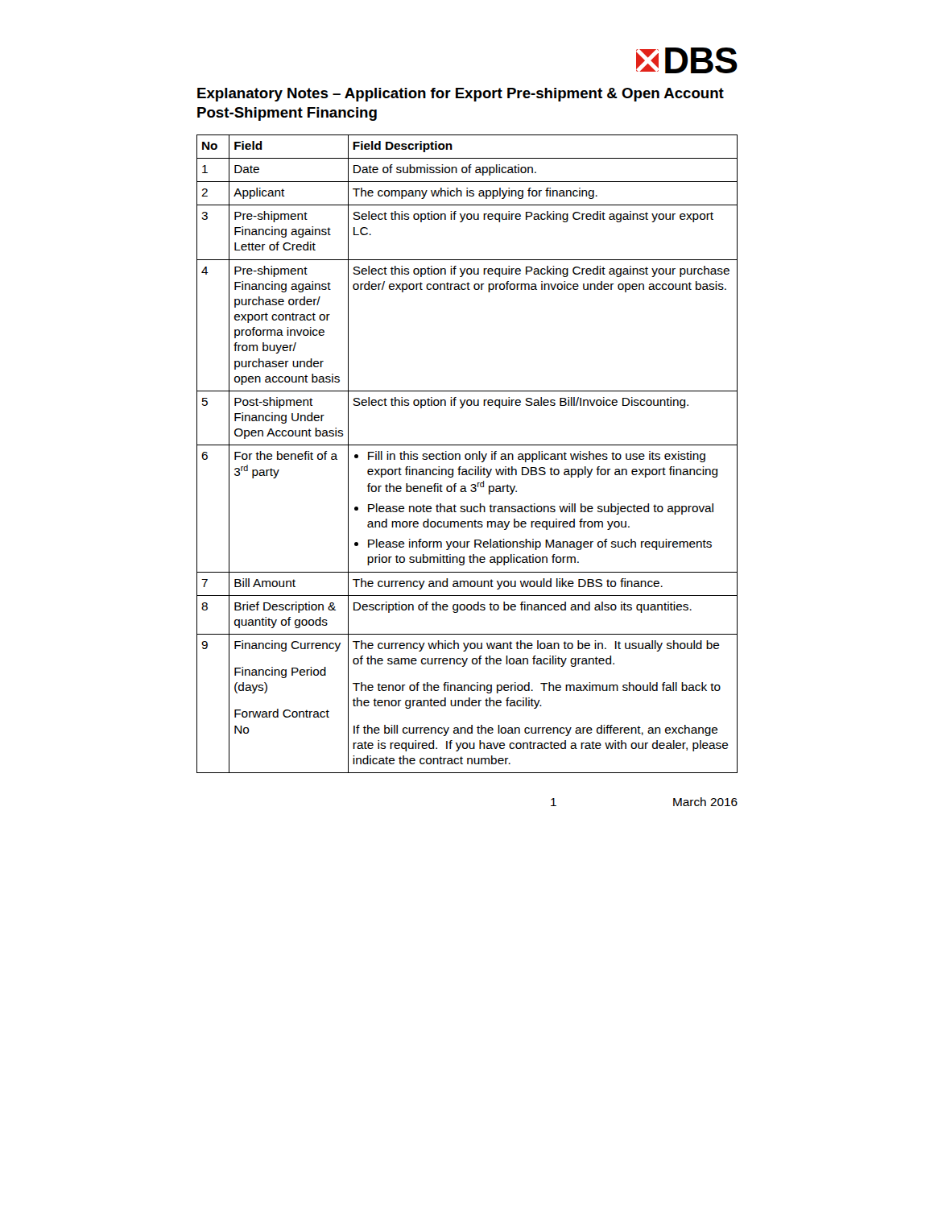DBS
Explanatory Notes – Application for Export Pre-shipment & Open Account
Post-Shipment Financing
| No | Field | Field Description |
| --- | --- | --- |
| 1 | Date | Date of submission of application. |
| 2 | Applicant | The company which is applying for financing. |
| 3 | Pre-shipment Financing against Letter of Credit | Select this option if you require Packing Credit against your export LC. |
| 4 | Pre-shipment Financing against purchase order/ export contract or proforma invoice from buyer/ purchaser under open account basis | Select this option if you require Packing Credit against your purchase order/ export contract or proforma invoice under open account basis. |
| 5 | Post-shipment Financing Under Open Account basis | Select this option if you require Sales Bill/Invoice Discounting. |
| 6 | For the benefit of a 3 rd party | Fill in this section only if an applicant wishes to use its existing export financing facility with DBS to apply for an export financing for the benefit of a 3 rd party. Please note that such transactions will be subjected to approval and more documents may be required from you. Please inform your Relationship Manager of such requirements prior to submitting the application form. |
| 7 | Bill Amount | The currency and amount you would like DBS to finance. |
| 8 | Brief Description & quantity of goods | Description of the goods to be financed and also its quantities. |
| 9 | Financing Currency Financing Period (days) Forward Contract No | The currency which you want the loan to be in. It usually should be of the same currency of the loan facility granted. The tenor of the financing period. The maximum should fall back to the tenor granted under the facility. If the bill currency and the loan currency are different, an exchange rate is required. If you have contracted a rate with our dealer, please indicate the contract number. |
1
March 2016